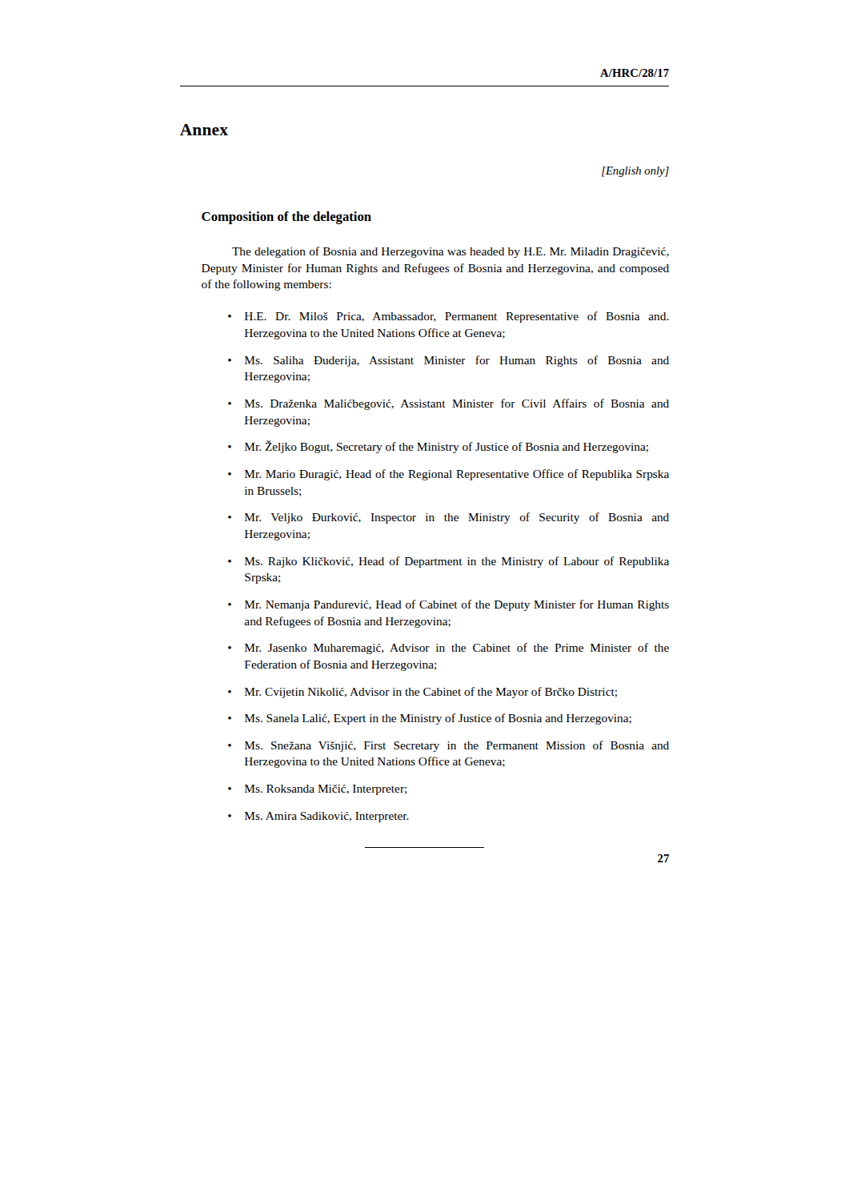A/HRC/28/17
Annex
[English only]
Composition of the delegation
The delegation of Bosnia and Herzegovina was headed by H.E. Mr. Miladin Dragičević, Deputy Minister for Human Rights and Refugees of Bosnia and Herzegovina, and composed of the following members:
H.E. Dr. Miloš Prica, Ambassador, Permanent Representative of Bosnia and. Herzegovina to the United Nations Office at Geneva;
Ms. Saliha Đuderija, Assistant Minister for Human Rights of Bosnia and Herzegovina;
Ms. Draženka Malićbegović, Assistant Minister for Civil Affairs of Bosnia and Herzegovina;
Mr. Željko Bogut, Secretary of the Ministry of Justice of Bosnia and Herzegovina;
Mr. Mario Đuragić, Head of the Regional Representative Office of Republika Srpska in Brussels;
Mr. Veljko Đurković, Inspector in the Ministry of Security of Bosnia and Herzegovina;
Ms. Rajko Kličković, Head of Department in the Ministry of Labour of Republika Srpska;
Mr. Nemanja Pandurević, Head of Cabinet of the Deputy Minister for Human Rights and Refugees of Bosnia and Herzegovina;
Mr. Jasenko Muharemagić, Advisor in the Cabinet of the Prime Minister of the Federation of Bosnia and Herzegovina;
Mr. Cvijetin Nikolić, Advisor in the Cabinet of the Mayor of Brčko District;
Ms. Sanela Lalić, Expert in the Ministry of Justice of Bosnia and Herzegovina;
Ms. Snežana Višnjić, First Secretary in the Permanent Mission of Bosnia and Herzegovina to the United Nations Office at Geneva;
Ms. Roksanda Mičić, Interpreter;
Ms. Amira Sadiković, Interpreter.
27